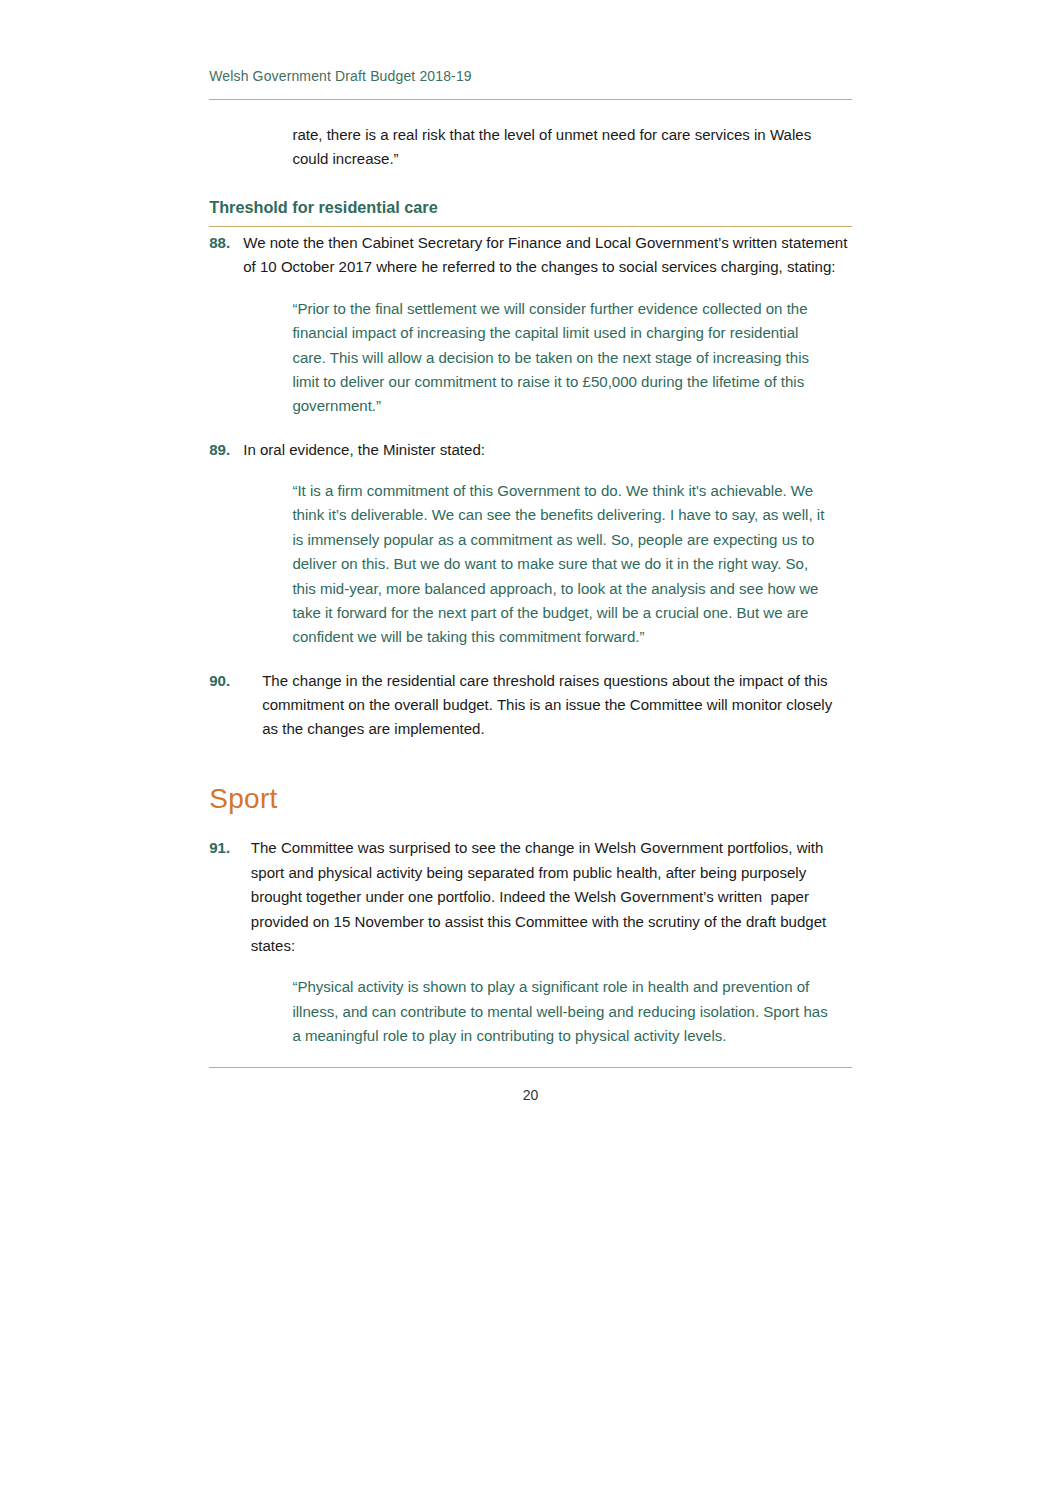Welsh Government Draft Budget 2018-19
rate, there is a real risk that the level of unmet need for care services in Wales could increase.”
Threshold for residential care
88.
We note the then Cabinet Secretary for Finance and Local Government’s written statement of 10 October 2017 where he referred to the changes to social services charging, stating:
“Prior to the final settlement we will consider further evidence collected on the financial impact of increasing the capital limit used in charging for residential care. This will allow a decision to be taken on the next stage of increasing this limit to deliver our commitment to raise it to £50,000 during the lifetime of this government.”
89.
In oral evidence, the Minister stated:
“It is a firm commitment of this Government to do. We think it's achievable. We think it’s deliverable. We can see the benefits delivering. I have to say, as well, it is immensely popular as a commitment as well. So, people are expecting us to deliver on this. But we do want to make sure that we do it in the right way. So, this mid-year, more balanced approach, to look at the analysis and see how we take it forward for the next part of the budget, will be a crucial one. But we are confident we will be taking this commitment forward.”
90.
The change in the residential care threshold raises questions about the impact of this commitment on the overall budget. This is an issue the Committee will monitor closely as the changes are implemented.
Sport
91.
The Committee was surprised to see the change in Welsh Government portfolios, with sport and physical activity being separated from public health, after being purposely brought together under one portfolio. Indeed the Welsh Government’s written paper provided on 15 November to assist this Committee with the scrutiny of the draft budget states:
“Physical activity is shown to play a significant role in health and prevention of illness, and can contribute to mental well-being and reducing isolation. Sport has a meaningful role to play in contributing to physical activity levels.
20